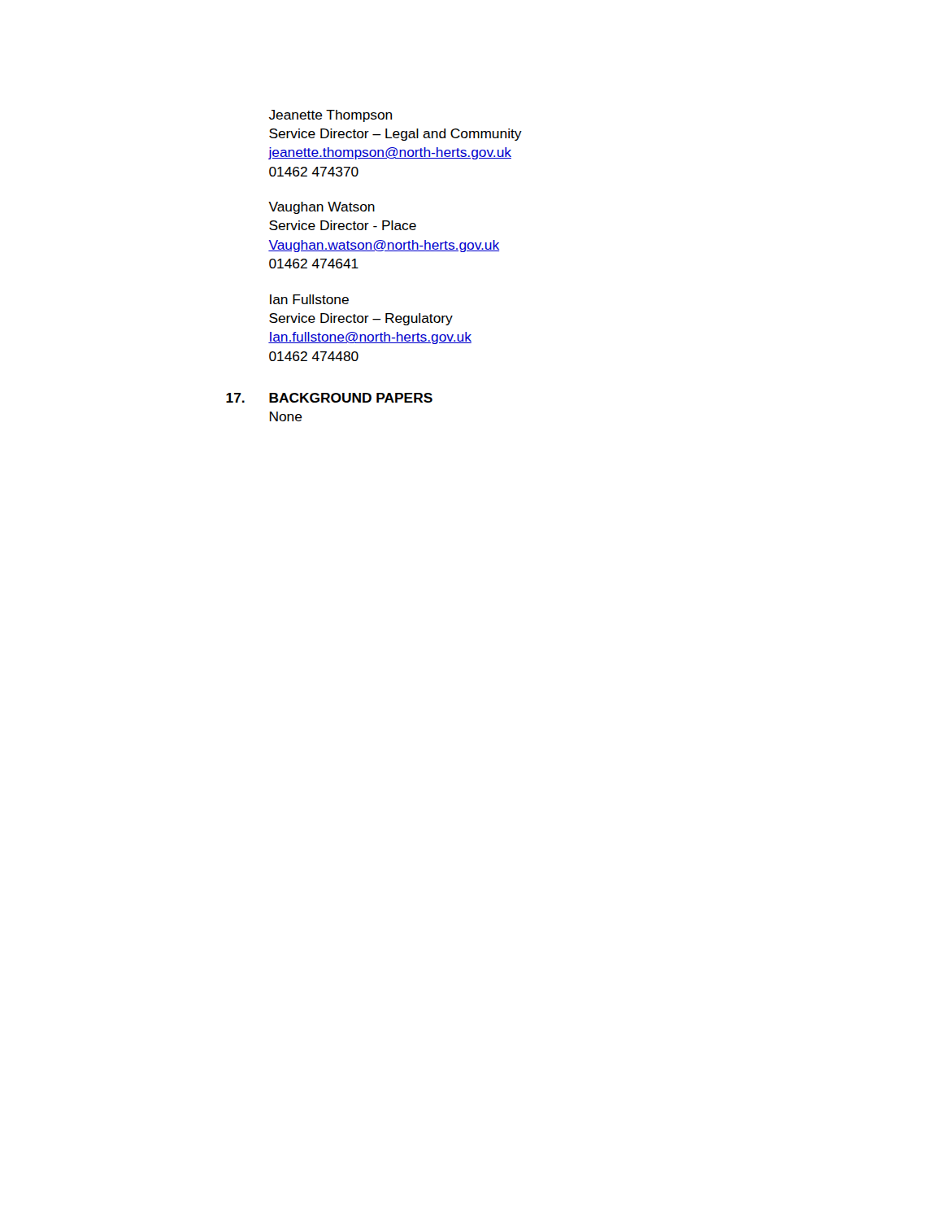Jeanette Thompson
Service Director – Legal and Community
jeanette.thompson@north-herts.gov.uk
01462 474370
Vaughan Watson
Service Director - Place
Vaughan.watson@north-herts.gov.uk
01462 474641
Ian Fullstone
Service Director – Regulatory
Ian.fullstone@north-herts.gov.uk
01462 474480
17.
BACKGROUND PAPERS
None